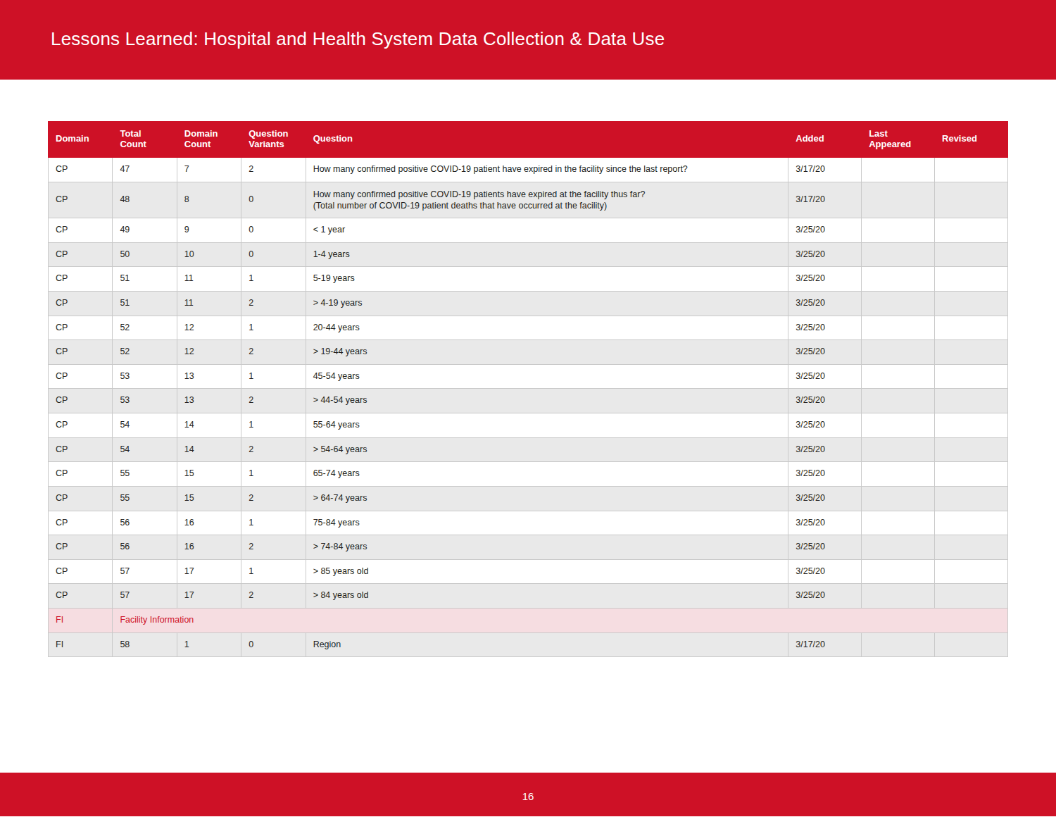Lessons Learned: Hospital and Health System Data Collection & Data Use
| Domain | Total Count | Domain Count | Question Variants | Question | Added | Last Appeared | Revised |
| --- | --- | --- | --- | --- | --- | --- | --- |
| CP | 47 | 7 | 2 | How many confirmed positive COVID-19 patient have expired in the facility since the last report? | 3/17/20 | | |
| CP | 48 | 8 | 0 | How many confirmed positive COVID-19 patients have expired at the facility thus far? (Total number of COVID-19 patient deaths that have occurred at the facility) | 3/17/20 | | |
| CP | 49 | 9 | 0 | < 1 year | 3/25/20 | | |
| CP | 50 | 10 | 0 | 1-4 years | 3/25/20 | | |
| CP | 51 | 11 | 1 | 5-19 years | 3/25/20 | | |
| CP | 51 | 11 | 2 | > 4-19 years | 3/25/20 | | |
| CP | 52 | 12 | 1 | 20-44 years | 3/25/20 | | |
| CP | 52 | 12 | 2 | > 19-44 years | 3/25/20 | | |
| CP | 53 | 13 | 1 | 45-54 years | 3/25/20 | | |
| CP | 53 | 13 | 2 | > 44-54 years | 3/25/20 | | |
| CP | 54 | 14 | 1 | 55-64 years | 3/25/20 | | |
| CP | 54 | 14 | 2 | > 54-64 years | 3/25/20 | | |
| CP | 55 | 15 | 1 | 65-74 years | 3/25/20 | | |
| CP | 55 | 15 | 2 | > 64-74 years | 3/25/20 | | |
| CP | 56 | 16 | 1 | 75-84 years | 3/25/20 | | |
| CP | 56 | 16 | 2 | > 74-84 years | 3/25/20 | | |
| CP | 57 | 17 | 1 | > 85 years old | 3/25/20 | | |
| CP | 57 | 17 | 2 | > 84 years old | 3/25/20 | | |
| FI | Facility Information |
| FI | 58 | 1 | 0 | Region | 3/17/20 | | |
16